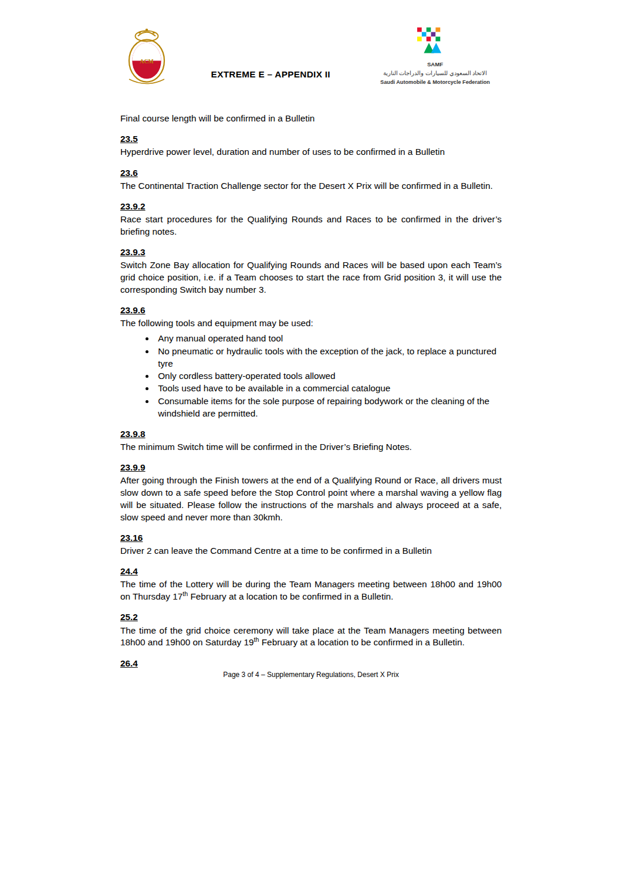EXTREME E – APPENDIX II
Final course length will be confirmed in a Bulletin
23.5
Hyperdrive power level, duration and number of uses to be confirmed in a Bulletin
23.6
The Continental Traction Challenge sector for the Desert X Prix will be confirmed in a Bulletin.
23.9.2
Race start procedures for the Qualifying Rounds and Races to be confirmed in the driver’s briefing notes.
23.9.3
Switch Zone Bay allocation for Qualifying Rounds and Races will be based upon each Team’s grid choice position, i.e. if a Team chooses to start the race from Grid position 3, it will use the corresponding Switch bay number 3.
23.9.6
The following tools and equipment may be used:
Any manual operated hand tool
No pneumatic or hydraulic tools with the exception of the jack, to replace a punctured tyre
Only cordless battery-operated tools allowed
Tools used have to be available in a commercial catalogue
Consumable items for the sole purpose of repairing bodywork or the cleaning of the windshield are permitted.
23.9.8
The minimum Switch time will be confirmed in the Driver’s Briefing Notes.
23.9.9
After going through the Finish towers at the end of a Qualifying Round or Race, all drivers must slow down to a safe speed before the Stop Control point where a marshal waving a yellow flag will be situated. Please follow the instructions of the marshals and always proceed at a safe, slow speed and never more than 30kmh.
23.16
Driver 2 can leave the Command Centre at a time to be confirmed in a Bulletin
24.4
The time of the Lottery will be during the Team Managers meeting between 18h00 and 19h00 on Thursday 17th February at a location to be confirmed in a Bulletin.
25.2
The time of the grid choice ceremony will take place at the Team Managers meeting between 18h00 and 19h00 on Saturday 19th February at a location to be confirmed in a Bulletin.
26.4
Page 3 of 4 – Supplementary Regulations, Desert X Prix